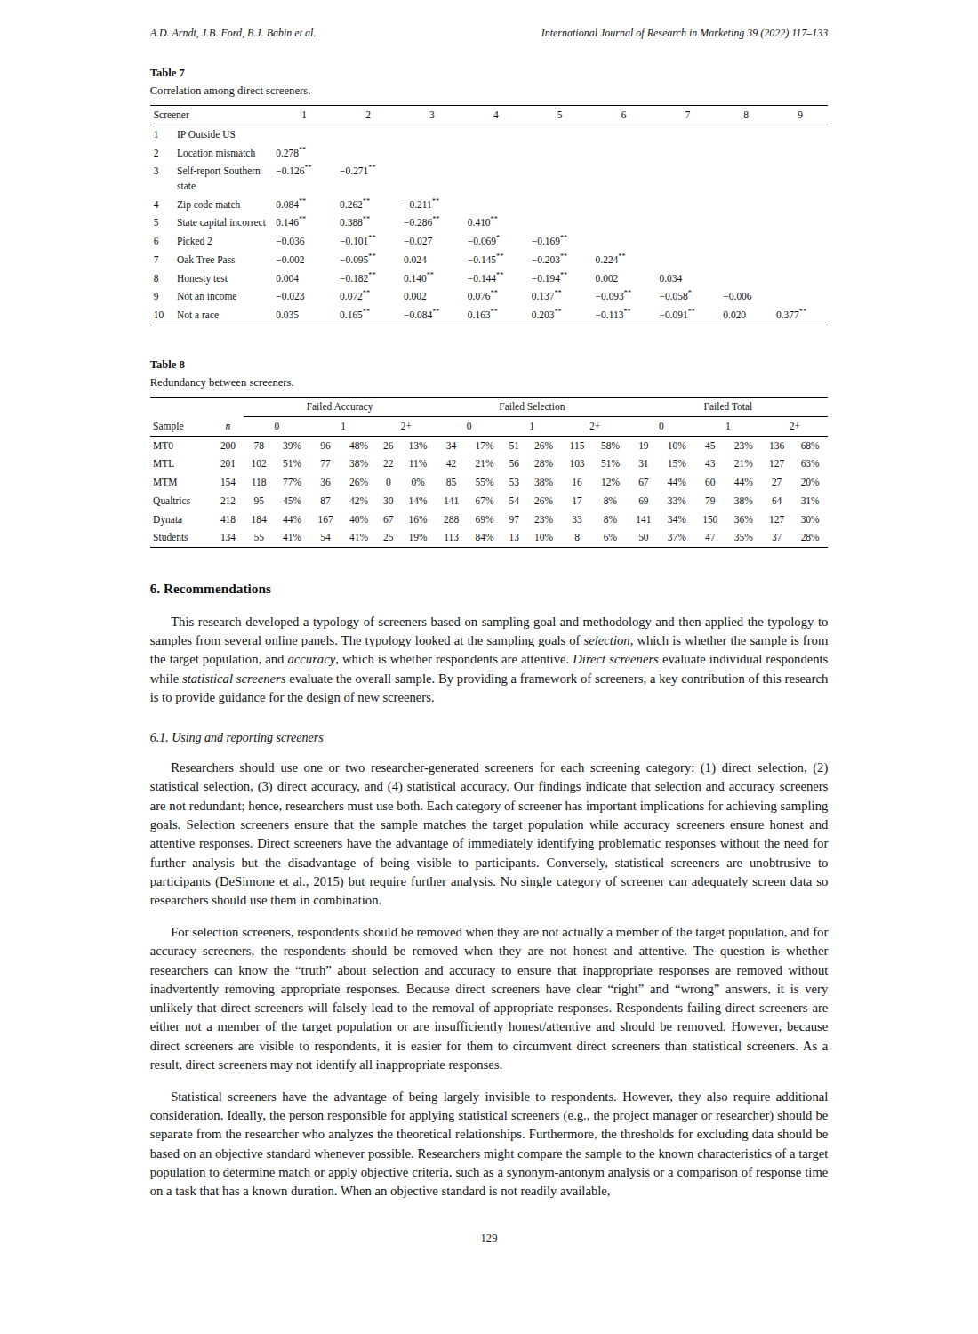A.D. Arndt, J.B. Ford, B.J. Babin et al.
International Journal of Research in Marketing 39 (2022) 117–133
Table 7
Correlation among direct screeners.
| Screener | 1 | 2 | 3 | 4 | 5 | 6 | 7 | 8 | 9 |
| --- | --- | --- | --- | --- | --- | --- | --- | --- | --- |
| 1 | IP Outside US | | | | | | | | | |
| 2 | Location mismatch | 0.278 ** | | | | | | | | |
| 3 | Self-report Southern state | −0.126 ** | −0.271 ** | | | | | | | |
| 4 | Zip code match | 0.084 ** | 0.262 ** | −0.211 ** | | | | | | |
| 5 | State capital incorrect | 0.146 ** | 0.388 ** | −0.286 ** | 0.410 ** | | | | | |
| 6 | Picked 2 | −0.036 | −0.101 ** | −0.027 | −0.069 * | −0.169 ** | | | | |
| 7 | Oak Tree Pass | −0.002 | −0.095 ** | 0.024 | −0.145 ** | −0.203 ** | 0.224 ** | | | |
| 8 | Honesty test | 0.004 | −0.182 ** | 0.140 ** | −0.144 ** | −0.194 ** | 0.002 | 0.034 | | |
| 9 | Not an income | −0.023 | 0.072 ** | 0.002 | 0.076 ** | 0.137 ** | −0.093 ** | −0.058 * | −0.006 | |
| 10 | Not a race | 0.035 | 0.165 ** | −0.084 ** | 0.163 ** | 0.203 ** | −0.113 ** | −0.091 ** | 0.020 | 0.377 ** |
Table 8
Redundancy between screeners.
| | | Failed Accuracy | Failed Selection | Failed Total |
| --- | --- | --- | --- | --- |
| Sample | n | 0 | 1 | 2+ | 0 | 1 | 2+ | 0 | 1 | 2+ |
| MT0 | 200 | 78 | 39% | 96 | 48% | 26 | 13% | 34 | 17% | 51 | 26% | 115 | 58% | 19 | 10% | 45 | 23% | 136 | 68% |
| MTL | 201 | 102 | 51% | 77 | 38% | 22 | 11% | 42 | 21% | 56 | 28% | 103 | 51% | 31 | 15% | 43 | 21% | 127 | 63% |
| MTM | 154 | 118 | 77% | 36 | 26% | 0 | 0% | 85 | 55% | 53 | 38% | 16 | 12% | 67 | 44% | 60 | 44% | 27 | 20% |
| Qualtrics | 212 | 95 | 45% | 87 | 42% | 30 | 14% | 141 | 67% | 54 | 26% | 17 | 8% | 69 | 33% | 79 | 38% | 64 | 31% |
| Dynata | 418 | 184 | 44% | 167 | 40% | 67 | 16% | 288 | 69% | 97 | 23% | 33 | 8% | 141 | 34% | 150 | 36% | 127 | 30% |
| Students | 134 | 55 | 41% | 54 | 41% | 25 | 19% | 113 | 84% | 13 | 10% | 8 | 6% | 50 | 37% | 47 | 35% | 37 | 28% |
6. Recommendations
This research developed a typology of screeners based on sampling goal and methodology and then applied the typology to samples from several online panels. The typology looked at the sampling goals of selection, which is whether the sample is from the target population, and accuracy, which is whether respondents are attentive. Direct screeners evaluate individual respondents while statistical screeners evaluate the overall sample. By providing a framework of screeners, a key contribution of this research is to provide guidance for the design of new screeners.
6.1. Using and reporting screeners
Researchers should use one or two researcher-generated screeners for each screening category: (1) direct selection, (2) statistical selection, (3) direct accuracy, and (4) statistical accuracy. Our findings indicate that selection and accuracy screeners are not redundant; hence, researchers must use both. Each category of screener has important implications for achieving sampling goals. Selection screeners ensure that the sample matches the target population while accuracy screeners ensure honest and attentive responses. Direct screeners have the advantage of immediately identifying problematic responses without the need for further analysis but the disadvantage of being visible to participants. Conversely, statistical screeners are unobtrusive to participants (DeSimone et al., 2015) but require further analysis. No single category of screener can adequately screen data so researchers should use them in combination.
For selection screeners, respondents should be removed when they are not actually a member of the target population, and for accuracy screeners, the respondents should be removed when they are not honest and attentive. The question is whether researchers can know the “truth” about selection and accuracy to ensure that inappropriate responses are removed without inadvertently removing appropriate responses. Because direct screeners have clear “right” and “wrong” answers, it is very unlikely that direct screeners will falsely lead to the removal of appropriate responses. Respondents failing direct screeners are either not a member of the target population or are insufficiently honest/attentive and should be removed. However, because direct screeners are visible to respondents, it is easier for them to circumvent direct screeners than statistical screeners. As a result, direct screeners may not identify all inappropriate responses.
Statistical screeners have the advantage of being largely invisible to respondents. However, they also require additional consideration. Ideally, the person responsible for applying statistical screeners (e.g., the project manager or researcher) should be separate from the researcher who analyzes the theoretical relationships. Furthermore, the thresholds for excluding data should be based on an objective standard whenever possible. Researchers might compare the sample to the known characteristics of a target population to determine match or apply objective criteria, such as a synonym-antonym analysis or a comparison of response time on a task that has a known duration. When an objective standard is not readily available,
129